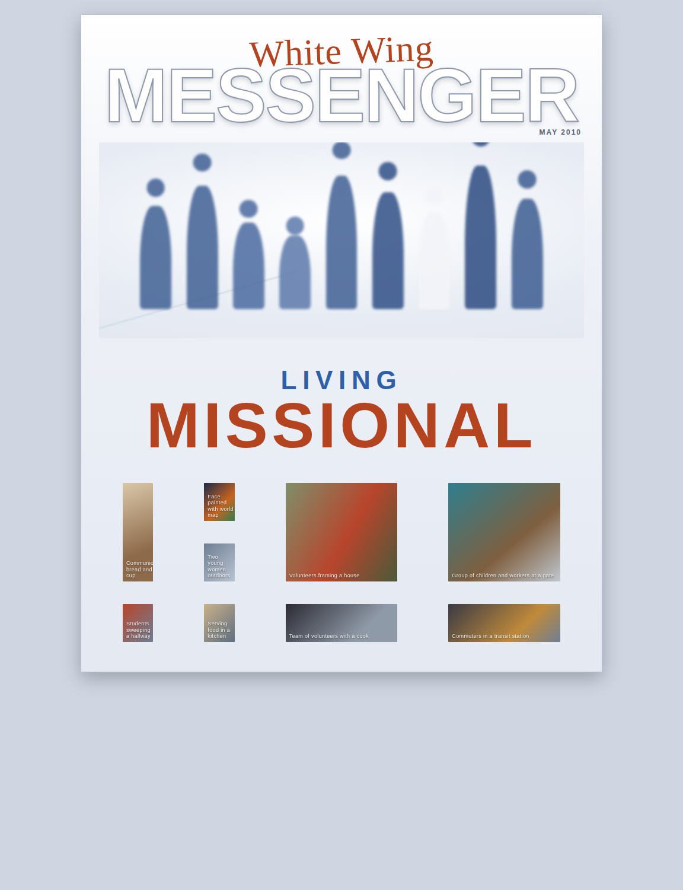White Wing
MESSENGER
MAY 2010
Living Missional
Communion bread and cup
Face painted with world map
Two young women outdoors
Volunteers framing a house
Group of children and workers at a gate
Students sweeping a hallway
Serving food in a kitchen
Team of volunteers with a cook
Commuters in a transit station